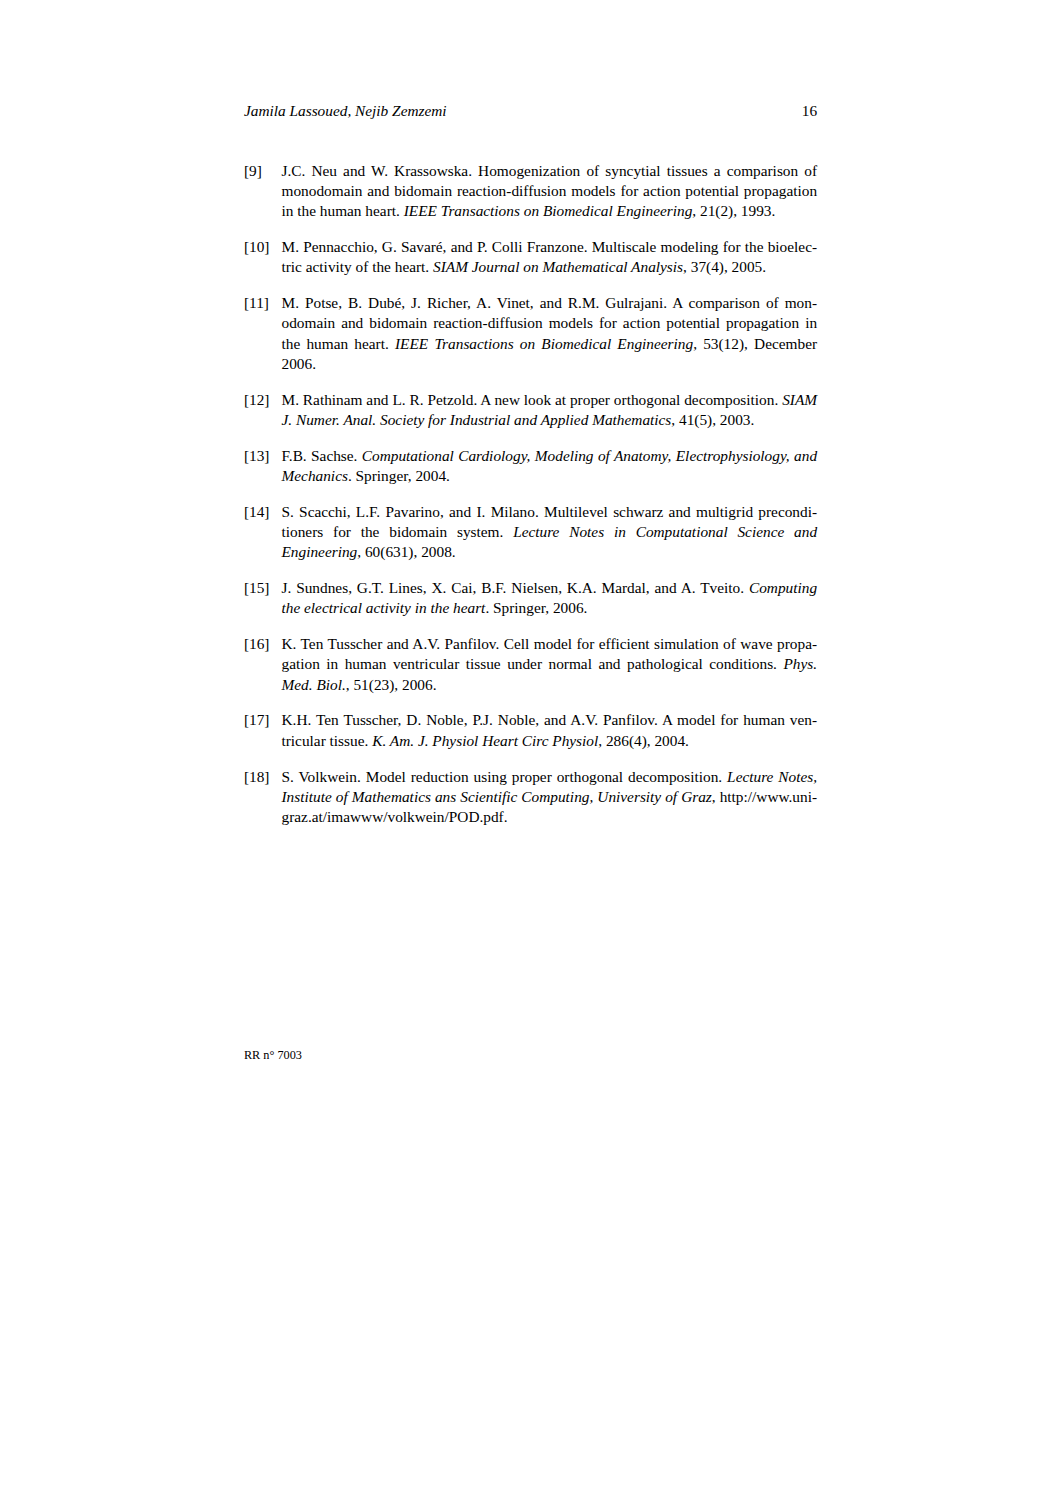Jamila Lassoued, Nejib Zemzemi 16
[9] J.C. Neu and W. Krassowska. Homogenization of syncytial tissues a comparison of monodomain and bidomain reaction-diffusion models for action potential propagation in the human heart. IEEE Transactions on Biomedical Engineering, 21(2), 1993.
[10] M. Pennacchio, G. Savaré, and P. Colli Franzone. Multiscale modeling for the bioelectric activity of the heart. SIAM Journal on Mathematical Analysis, 37(4), 2005.
[11] M. Potse, B. Dubé, J. Richer, A. Vinet, and R.M. Gulrajani. A comparison of monodomain and bidomain reaction-diffusion models for action potential propagation in the human heart. IEEE Transactions on Biomedical Engineering, 53(12), December 2006.
[12] M. Rathinam and L. R. Petzold. A new look at proper orthogonal decomposition. SIAM J. Numer. Anal. Society for Industrial and Applied Mathematics, 41(5), 2003.
[13] F.B. Sachse. Computational Cardiology, Modeling of Anatomy, Electrophysiology, and Mechanics. Springer, 2004.
[14] S. Scacchi, L.F. Pavarino, and I. Milano. Multilevel schwarz and multigrid preconditioners for the bidomain system. Lecture Notes in Computational Science and Engineering, 60(631), 2008.
[15] J. Sundnes, G.T. Lines, X. Cai, B.F. Nielsen, K.A. Mardal, and A. Tveito. Computing the electrical activity in the heart. Springer, 2006.
[16] K. Ten Tusscher and A.V. Panfilov. Cell model for efficient simulation of wave propagation in human ventricular tissue under normal and pathological conditions. Phys. Med. Biol., 51(23), 2006.
[17] K.H. Ten Tusscher, D. Noble, P.J. Noble, and A.V. Panfilov. A model for human ventricular tissue. K. Am. J. Physiol Heart Circ Physiol, 286(4), 2004.
[18] S. Volkwein. Model reduction using proper orthogonal decomposition. Lecture Notes, Institute of Mathematics ans Scientific Computing, University of Graz, http://www.uni-graz.at/imawww/volkwein/POD.pdf.
RR n° 7003